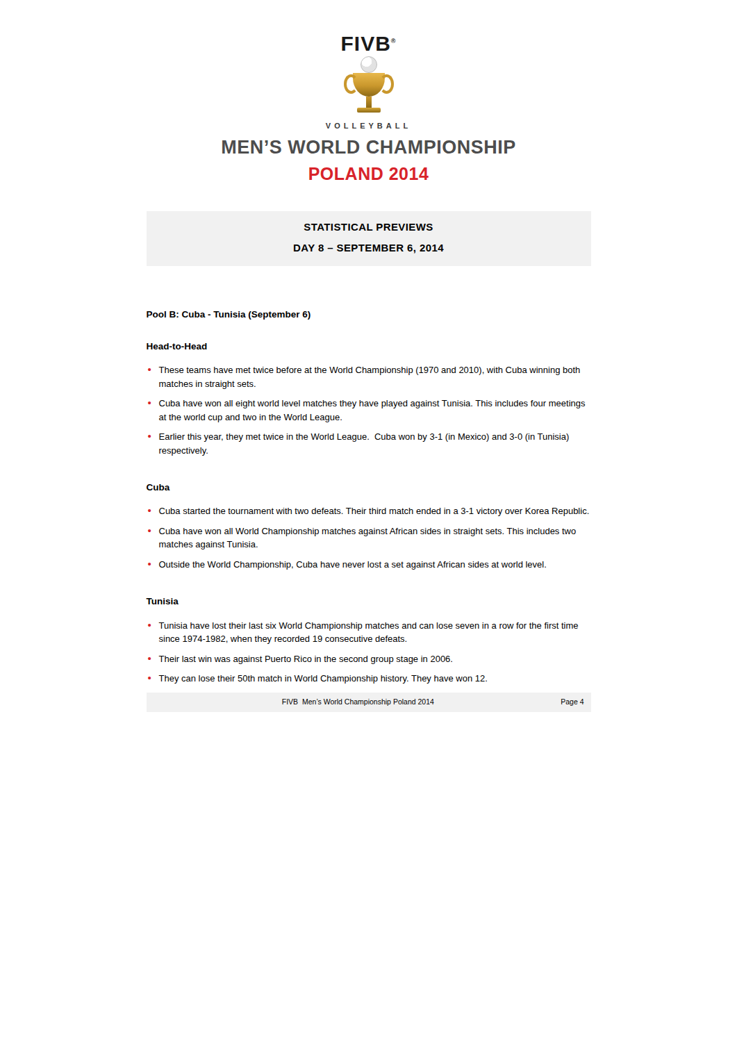FIVB®
VOLLEYBALL
MEN’S WORLD CHAMPIONSHIP
POLAND 2014
STATISTICAL PREVIEWS
DAY 8 – SEPTEMBER 6, 2014
Pool B: Cuba - Tunisia (September 6)
Head-to-Head
These teams have met twice before at the World Championship (1970 and 2010), with Cuba winning both matches in straight sets.
Cuba have won all eight world level matches they have played against Tunisia. This includes four meetings at the world cup and two in the World League.
Earlier this year, they met twice in the World League. Cuba won by 3-1 (in Mexico) and 3-0 (in Tunisia) respectively.
Cuba
Cuba started the tournament with two defeats. Their third match ended in a 3-1 victory over Korea Republic.
Cuba have won all World Championship matches against African sides in straight sets. This includes two matches against Tunisia.
Outside the World Championship, Cuba have never lost a set against African sides at world level.
Tunisia
Tunisia have lost their last six World Championship matches and can lose seven in a row for the first time since 1974-1982, when they recorded 19 consecutive defeats.
Their last win was against Puerto Rico in the second group stage in 2006.
They can lose their 50th match in World Championship history. They have won 12.
FIVB Men’s World Championship Poland 2014 Page 4